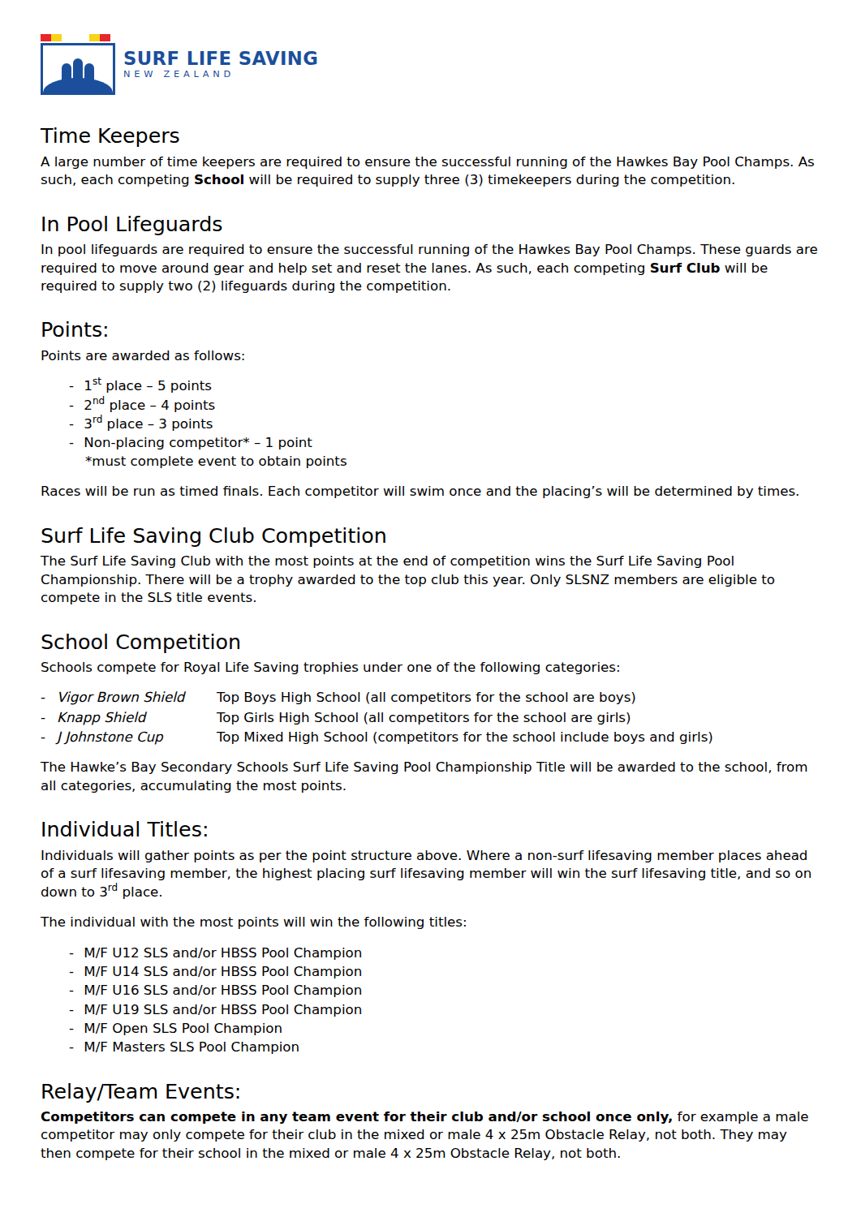SURF LIFE SAVING
NEW ZEALAND
Time Keepers
A large number of time keepers are required to ensure the successful running of the Hawkes Bay Pool Champs. As such, each competing School will be required to supply three (3) timekeepers during the competition.
In Pool Lifeguards
In pool lifeguards are required to ensure the successful running of the Hawkes Bay Pool Champs. These guards are required to move around gear and help set and reset the lanes. As such, each competing Surf Club will be required to supply two (2) lifeguards during the competition.
Points:
Points are awarded as follows:
1st place – 5 points
2nd place – 4 points
3rd place – 3 points
Non-placing competitor* – 1 point
*must complete event to obtain points
Races will be run as timed finals. Each competitor will swim once and the placing’s will be determined by times.
Surf Life Saving Club Competition
The Surf Life Saving Club with the most points at the end of competition wins the Surf Life Saving Pool Championship. There will be a trophy awarded to the top club this year. Only SLSNZ members are eligible to compete in the SLS title events.
School Competition
Schools compete for Royal Life Saving trophies under one of the following categories:
Vigor Brown Shield Top Boys High School (all competitors for the school are boys)
Knapp Shield Top Girls High School (all competitors for the school are girls)
J Johnstone Cup Top Mixed High School (competitors for the school include boys and girls)
The Hawke’s Bay Secondary Schools Surf Life Saving Pool Championship Title will be awarded to the school, from all categories, accumulating the most points.
Individual Titles:
Individuals will gather points as per the point structure above. Where a non-surf lifesaving member places ahead of a surf lifesaving member, the highest placing surf lifesaving member will win the surf lifesaving title, and so on down to 3rd place.
The individual with the most points will win the following titles:
M/F U12 SLS and/or HBSS Pool Champion
M/F U14 SLS and/or HBSS Pool Champion
M/F U16 SLS and/or HBSS Pool Champion
M/F U19 SLS and/or HBSS Pool Champion
M/F Open SLS Pool Champion
M/F Masters SLS Pool Champion
Relay/Team Events:
Competitors can compete in any team event for their club and/or school once only, for example a male competitor may only compete for their club in the mixed or male 4 x 25m Obstacle Relay, not both. They may then compete for their school in the mixed or male 4 x 25m Obstacle Relay, not both.